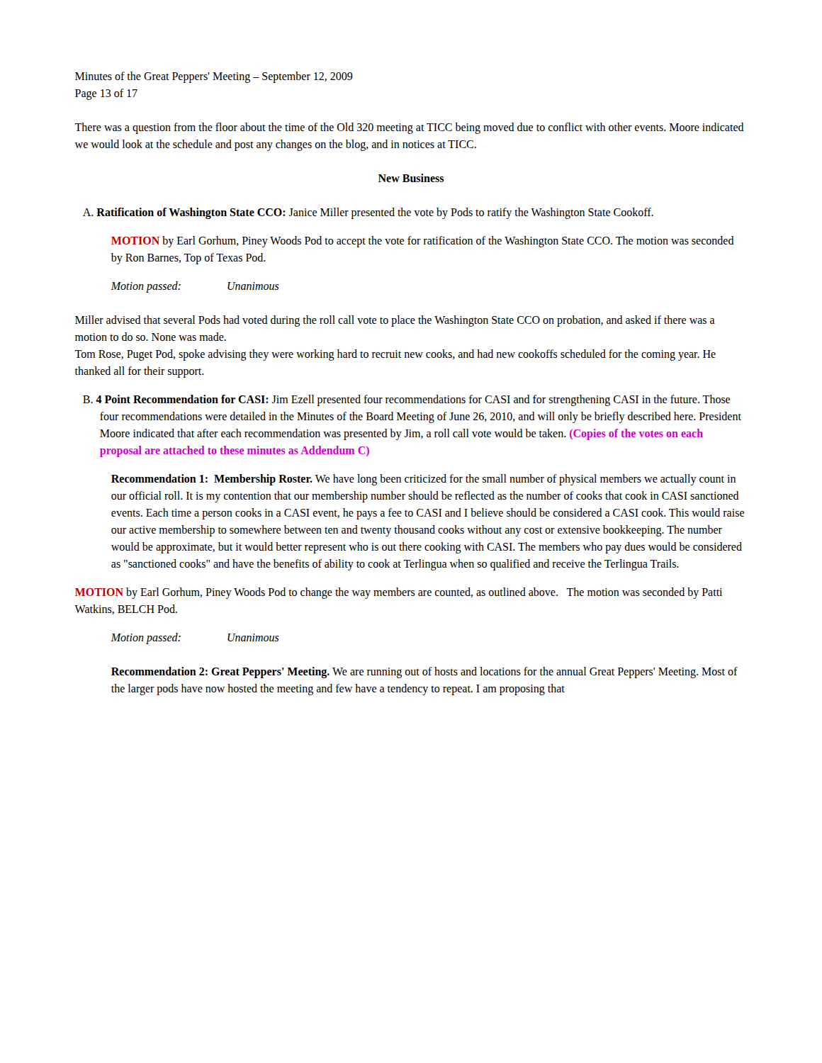Minutes of the Great Peppers' Meeting – September 12, 2009
Page 13 of 17
There was a question from the floor about the time of the Old 320 meeting at TICC being moved due to conflict with other events. Moore indicated we would look at the schedule and post any changes on the blog, and in notices at TICC.
New Business
A. Ratification of Washington State CCO: Janice Miller presented the vote by Pods to ratify the Washington State Cookoff.
MOTION by Earl Gorhum, Piney Woods Pod to accept the vote for ratification of the Washington State CCO. The motion was seconded by Ron Barnes, Top of Texas Pod.
Motion passed:Unanimous
Miller advised that several Pods had voted during the roll call vote to place the Washington State CCO on probation, and asked if there was a motion to do so. None was made.
Tom Rose, Puget Pod, spoke advising they were working hard to recruit new cooks, and had new cookoffs scheduled for the coming year. He thanked all for their support.
B. 4 Point Recommendation for CASI: Jim Ezell presented four recommendations for CASI and for strengthening CASI in the future. Those four recommendations were detailed in the Minutes of the Board Meeting of June 26, 2010, and will only be briefly described here. President Moore indicated that after each recommendation was presented by Jim, a roll call vote would be taken. (Copies of the votes on each proposal are attached to these minutes as Addendum C)
Recommendation 1: Membership Roster. We have long been criticized for the small number of physical members we actually count in our official roll. It is my contention that our membership number should be reflected as the number of cooks that cook in CASI sanctioned events. Each time a person cooks in a CASI event, he pays a fee to CASI and I believe should be considered a CASI cook. This would raise our active membership to somewhere between ten and twenty thousand cooks without any cost or extensive bookkeeping. The number would be approximate, but it would better represent who is out there cooking with CASI. The members who pay dues would be considered as "sanctioned cooks" and have the benefits of ability to cook at Terlingua when so qualified and receive the Terlingua Trails.
MOTION by Earl Gorhum, Piney Woods Pod to change the way members are counted, as outlined above. The motion was seconded by Patti Watkins, BELCH Pod.
Motion passed:Unanimous
Recommendation 2: Great Peppers' Meeting. We are running out of hosts and locations for the annual Great Peppers' Meeting. Most of the larger pods have now hosted the meeting and few have a tendency to repeat. I am proposing that